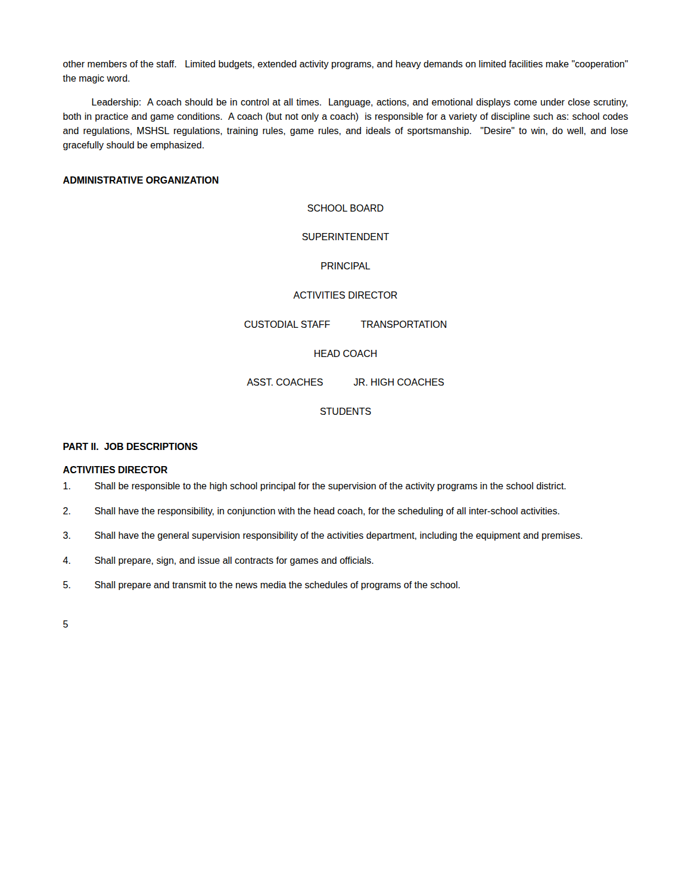other members of the staff. Limited budgets, extended activity programs, and heavy demands on limited facilities make "cooperation" the magic word.
Leadership: A coach should be in control at all times. Language, actions, and emotional displays come under close scrutiny, both in practice and game conditions. A coach (but not only a coach) is responsible for a variety of discipline such as: school codes and regulations, MSHSL regulations, training rules, game rules, and ideals of sportsmanship. "Desire" to win, do well, and lose gracefully should be emphasized.
ADMINISTRATIVE ORGANIZATION
SCHOOL BOARD
SUPERINTENDENT
PRINCIPAL
ACTIVITIES DIRECTOR
CUSTODIAL STAFF TRANSPORTATION
HEAD COACH
ASST. COACHES JR. HIGH COACHES
STUDENTS
PART II. JOB DESCRIPTIONS
ACTIVITIES DIRECTOR
1. Shall be responsible to the high school principal for the supervision of the activity programs in the school district.
2. Shall have the responsibility, in conjunction with the head coach, for the scheduling of all inter-school activities.
3. Shall have the general supervision responsibility of the activities department, including the equipment and premises.
4. Shall prepare, sign, and issue all contracts for games and officials.
5. Shall prepare and transmit to the news media the schedules of programs of the school.
5